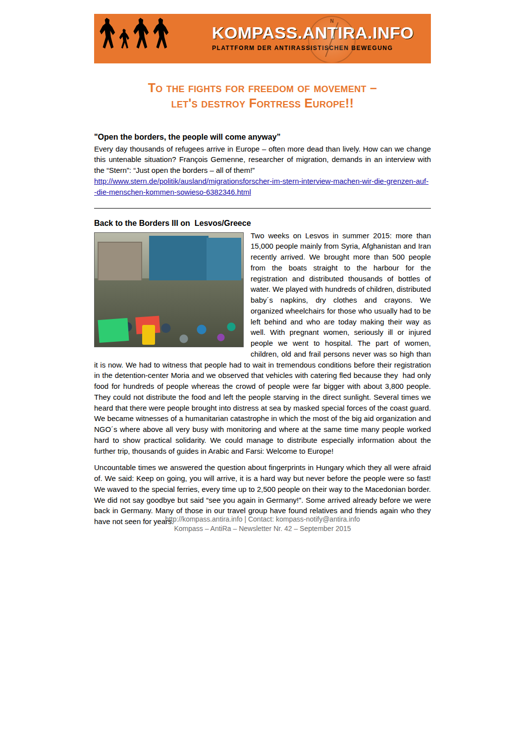KOMPASS.ANTIRA.INFO
PLATTFORM DER ANTIRASSISTISCHEN BEWEGUNG
To the fights for freedom of movement –
let's destroy Fortress Europe!!
"Open the borders, the people will come anyway”
Every day thousands of refugees arrive in Europe – often more dead than lively. How can we change this untenable situation? François Gemenne, researcher of migration, demands in an interview with the “Stern”: “Just open the borders – all of them!”
http://www.stern.de/politik/ausland/migrationsforscher-im-stern-interview-machen-wir-die-grenzen-auf--die-menschen-kommen-sowieso-6382346.html
Back to the Borders III on Lesvos/Greece
Two weeks on Lesvos in summer 2015: more than 15,000 people mainly from Syria, Afghanistan and Iran recently arrived. We brought more than 500 people from the boats straight to the harbour for the registration and distributed thousands of bottles of water. We played with hundreds of children, distributed baby´s napkins, dry clothes and crayons. We organized wheelchairs for those who usually had to be left behind and who are today making their way as well. With pregnant women, seriously ill or injured people we went to hospital. The part of women, children, old and frail persons never was so high than it is now. We had to witness that people had to wait in tremendous conditions before their registration in the detention-center Moria and we observed that vehicles with catering fled because they had only food for hundreds of people whereas the crowd of people were far bigger with about 3,800 people. They could not distribute the food and left the people starving in the direct sunlight. Several times we heard that there were people brought into distress at sea by masked special forces of the coast guard. We became witnesses of a humanitarian catastrophe in which the most of the big aid organization and NGO´s where above all very busy with monitoring and where at the same time many people worked hard to show practical solidarity. We could manage to distribute especially information about the further trip, thousands of guides in Arabic and Farsi: Welcome to Europe!
Uncountable times we answered the question about fingerprints in Hungary which they all were afraid of. We said: Keep on going, you will arrive, it is a hard way but never before the people were so fast! We waved to the special ferries, every time up to 2,500 people on their way to the Macedonian border. We did not say goodbye but said “see you again in Germany!”. Some arrived already before we were back in Germany. Many of those in our travel group have found relatives and friends again who they have not seen for years.
http://kompass.antira.info | Contact: kompass-notify@antira.info
Kompass – AntiRa – Newsletter Nr. 42 – September 2015